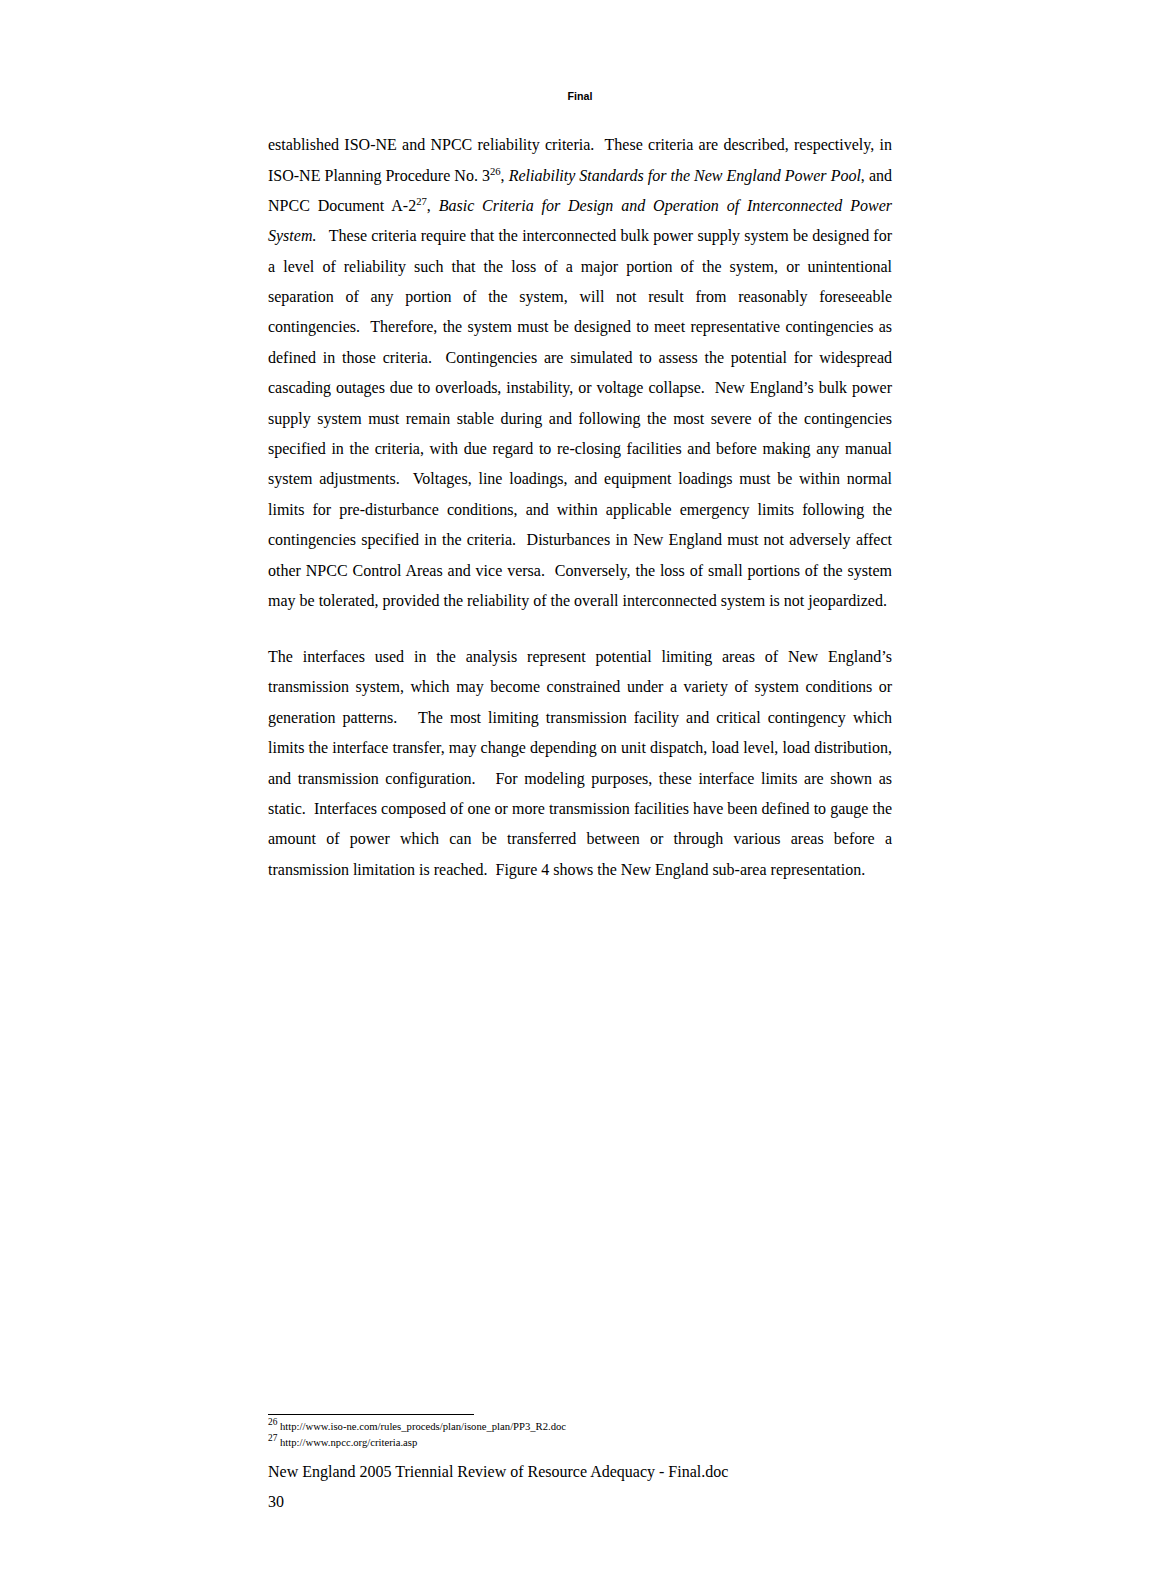Final
established ISO-NE and NPCC reliability criteria. These criteria are described, respectively, in ISO-NE Planning Procedure No. 326, Reliability Standards for the New England Power Pool, and NPCC Document A-227, Basic Criteria for Design and Operation of Interconnected Power System. These criteria require that the interconnected bulk power supply system be designed for a level of reliability such that the loss of a major portion of the system, or unintentional separation of any portion of the system, will not result from reasonably foreseeable contingencies. Therefore, the system must be designed to meet representative contingencies as defined in those criteria. Contingencies are simulated to assess the potential for widespread cascading outages due to overloads, instability, or voltage collapse. New England’s bulk power supply system must remain stable during and following the most severe of the contingencies specified in the criteria, with due regard to re-closing facilities and before making any manual system adjustments. Voltages, line loadings, and equipment loadings must be within normal limits for pre-disturbance conditions, and within applicable emergency limits following the contingencies specified in the criteria. Disturbances in New England must not adversely affect other NPCC Control Areas and vice versa. Conversely, the loss of small portions of the system may be tolerated, provided the reliability of the overall interconnected system is not jeopardized.
The interfaces used in the analysis represent potential limiting areas of New England’s transmission system, which may become constrained under a variety of system conditions or generation patterns. The most limiting transmission facility and critical contingency which limits the interface transfer, may change depending on unit dispatch, load level, load distribution, and transmission configuration. For modeling purposes, these interface limits are shown as static. Interfaces composed of one or more transmission facilities have been defined to gauge the amount of power which can be transferred between or through various areas before a transmission limitation is reached. Figure 4 shows the New England sub-area representation.
26 http://www.iso-ne.com/rules_proceds/plan/isone_plan/PP3_R2.doc
27 http://www.npcc.org/criteria.asp
New England 2005 Triennial Review of Resource Adequacy - Final.doc
30